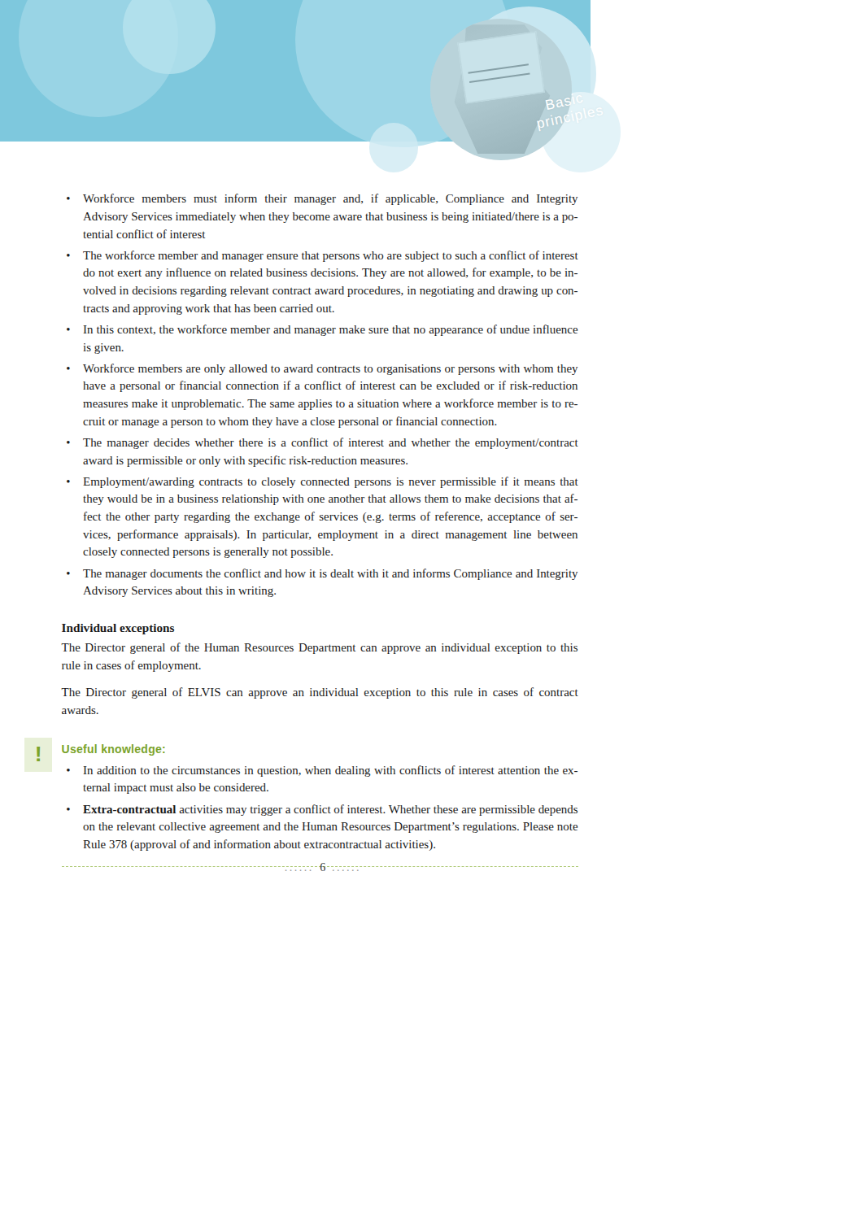Basic principles
Workforce members must inform their manager and, if applicable, Compliance and Integrity Advisory Services immediately when they become aware that business is being initiated/there is a potential conflict of interest
The workforce member and manager ensure that persons who are subject to such a conflict of interest do not exert any influence on related business decisions. They are not allowed, for example, to be involved in decisions regarding relevant contract award procedures, in negotiating and drawing up contracts and approving work that has been carried out.
In this context, the workforce member and manager make sure that no appearance of undue influence is given.
Workforce members are only allowed to award contracts to organisations or persons with whom they have a personal or financial connection if a conflict of interest can be excluded or if risk-reduction measures make it unproblematic. The same applies to a situation where a workforce member is to recruit or manage a person to whom they have a close personal or financial connection.
The manager decides whether there is a conflict of interest and whether the employment/contract award is permissible or only with specific risk-reduction measures.
Employment/awarding contracts to closely connected persons is never permissible if it means that they would be in a business relationship with one another that allows them to make decisions that affect the other party regarding the exchange of services (e.g. terms of reference, acceptance of services, performance appraisals). In particular, employment in a direct management line between closely connected persons is generally not possible.
The manager documents the conflict and how it is dealt with it and informs Compliance and Integrity Advisory Services about this in writing.
Individual exceptions
The Director general of the Human Resources Department can approve an individual exception to this rule in cases of employment.
The Director general of ELVIS can approve an individual exception to this rule in cases of contract awards.
!
Useful knowledge:
In addition to the circumstances in question, when dealing with conflicts of interest attention the external impact must also be considered.
Extra-contractual activities may trigger a conflict of interest. Whether these are permissible depends on the relevant collective agreement and the Human Resources Department’s regulations. Please note Rule 378 (approval of and information about extracontractual activities).
...... 6......